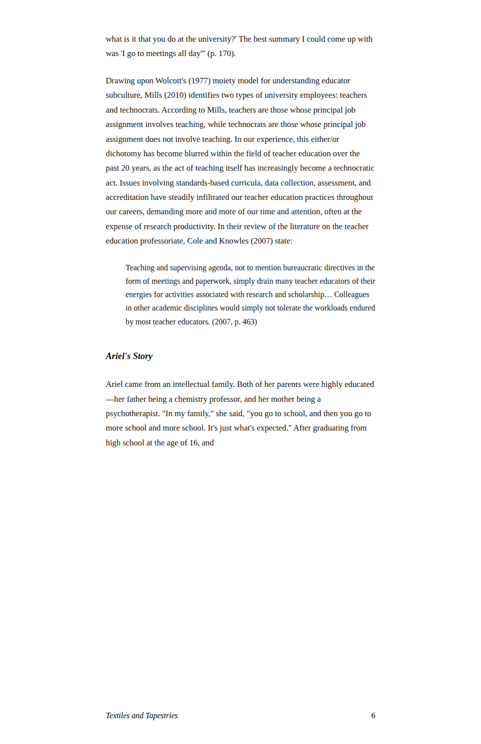what is it that you do at the university?' The best summary I could come up with was 'I go to meetings all day'" (p. 170).
Drawing upon Wolcott's (1977) moiety model for understanding educator subculture, Mills (2010) identifies two types of university employees: teachers and technocrats. According to Mills, teachers are those whose principal job assignment involves teaching, while technocrats are those whose principal job assignment does not involve teaching. In our experience, this either/or dichotomy has become blurred within the field of teacher education over the past 20 years, as the act of teaching itself has increasingly become a technocratic act. Issues involving standards-based curricula, data collection, assessment, and accreditation have steadily infiltrated our teacher education practices throughout our careers, demanding more and more of our time and attention, often at the expense of research productivity. In their review of the literature on the teacher education professoriate, Cole and Knowles (2007) state:
Teaching and supervising agenda, not to mention bureaucratic directives in the form of meetings and paperwork, simply drain many teacher educators of their energies for activities associated with research and scholarship… Colleagues in other academic disciplines would simply not tolerate the workloads endured by most teacher educators. (2007, p. 463)
Ariel's Story
Ariel came from an intellectual family. Both of her parents were highly educated—her father being a chemistry professor, and her mother being a psychotherapist. "In my family," she said, "you go to school, and then you go to more school and more school. It's just what's expected." After graduating from high school at the age of 16, and
Textiles and Tapestries 6